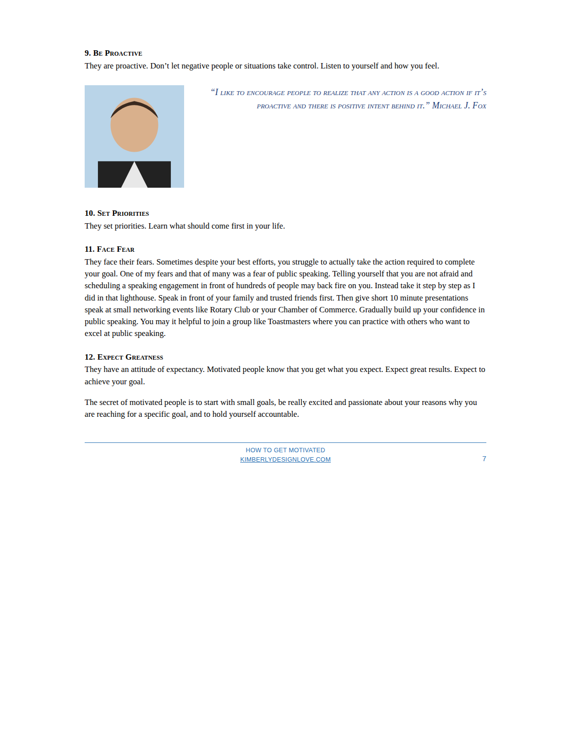9. Be Proactive
They are proactive. Don’t let negative people or situations take control. Listen to yourself and how you feel.
“I like to encourage people to realize that any action is a good action if it’s proactive and there is positive intent behind it.” Michael J. Fox
10. Set Priorities
They set priorities. Learn what should come first in your life.
11. Face Fear
They face their fears. Sometimes despite your best efforts, you struggle to actually take the action required to complete your goal. One of my fears and that of many was a fear of public speaking. Telling yourself that you are not afraid and scheduling a speaking engagement in front of hundreds of people may back fire on you. Instead take it step by step as I did in that lighthouse. Speak in front of your family and trusted friends first. Then give short 10 minute presentations speak at small networking events like Rotary Club or your Chamber of Commerce. Gradually build up your confidence in public speaking. You may it helpful to join a group like Toastmasters where you can practice with others who want to excel at public speaking.
12. Expect Greatness
They have an attitude of expectancy. Motivated people know that you get what you expect. Expect great results. Expect to achieve your goal.
The secret of motivated people is to start with small goals, be really excited and passionate about your reasons why you are reaching for a specific goal, and to hold yourself accountable.
HOW TO GET MOTIVATED KIMBERLYDESIGNLOVE.COM 7